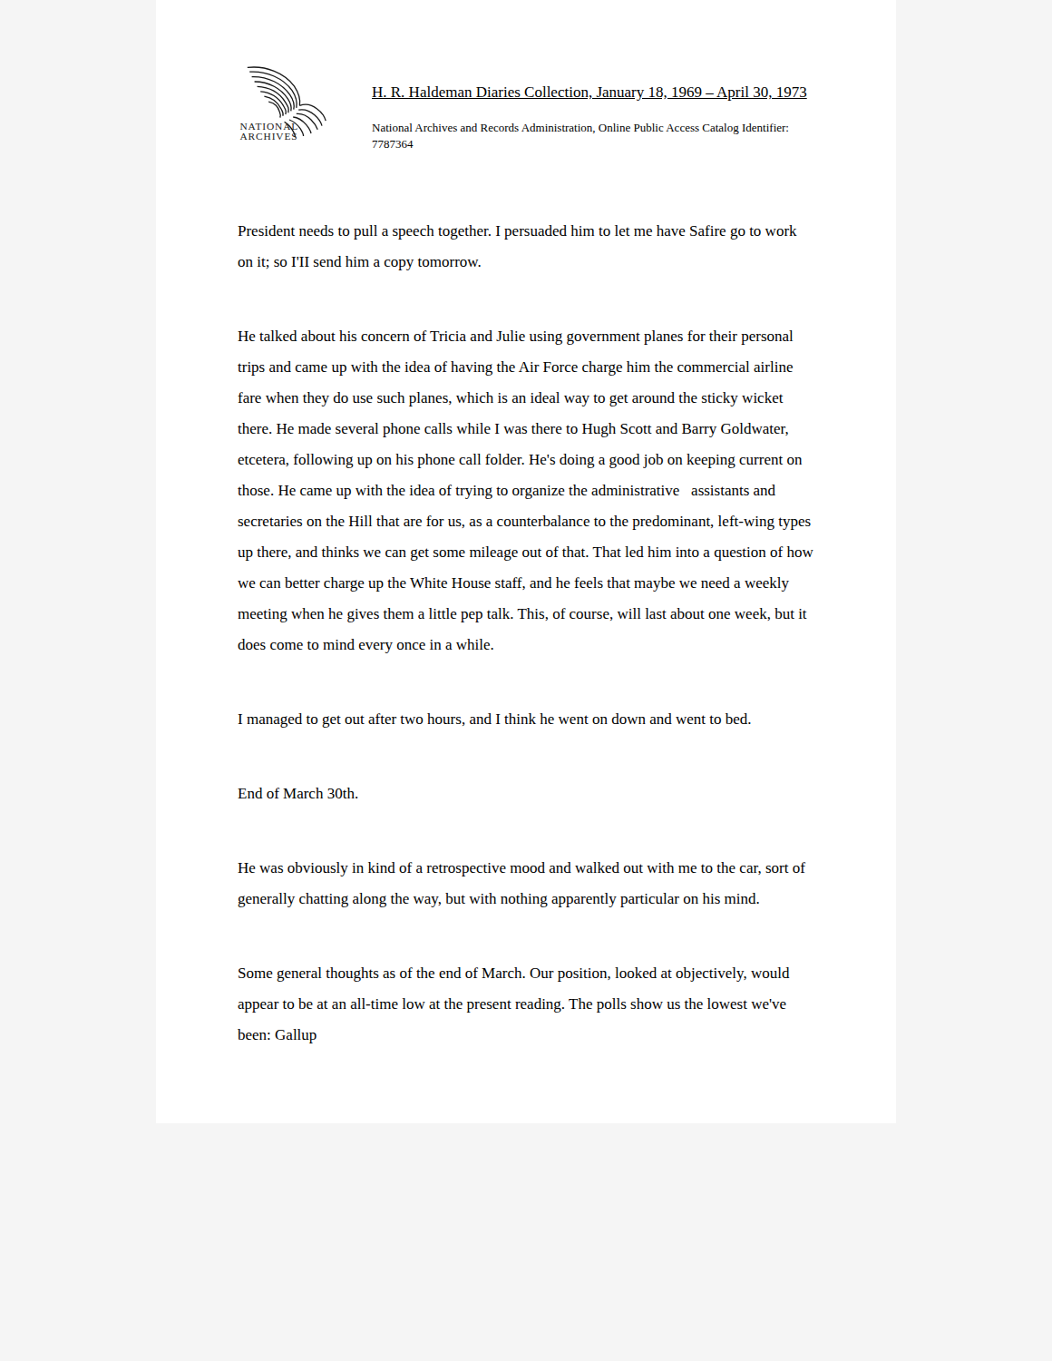NATIONAL ARCHIVES
H. R. Haldeman Diaries Collection, January 18, 1969 – April 30, 1973
National Archives and Records Administration, Online Public Access Catalog Identifier: 7787364
President needs to pull a speech together. I persuaded him to let me have Safire go to work on it; so I'II send him a copy tomorrow.
He talked about his concern of Tricia and Julie using government planes for their personal trips and came up with the idea of having the Air Force charge him the commercial airline fare when they do use such planes, which is an ideal way to get around the sticky wicket there. He made several phone calls while I was there to Hugh Scott and Barry Goldwater, etcetera, following up on his phone call folder. He's doing a good job on keeping current on those. He came up with the idea of trying to organize the administrative assistants and secretaries on the Hill that are for us, as a counterbalance to the predominant, left-wing types up there, and thinks we can get some mileage out of that. That led him into a question of how we can better charge up the White House staff, and he feels that maybe we need a weekly meeting when he gives them a little pep talk. This, of course, will last about one week, but it does come to mind every once in a while.
I managed to get out after two hours, and I think he went on down and went to bed.
End of March 30th.
He was obviously in kind of a retrospective mood and walked out with me to the car, sort of generally chatting along the way, but with nothing apparently particular on his mind.
Some general thoughts as of the end of March. Our position, looked at objectively, would appear to be at an all-time low at the present reading. The polls show us the lowest we've been: Gallup